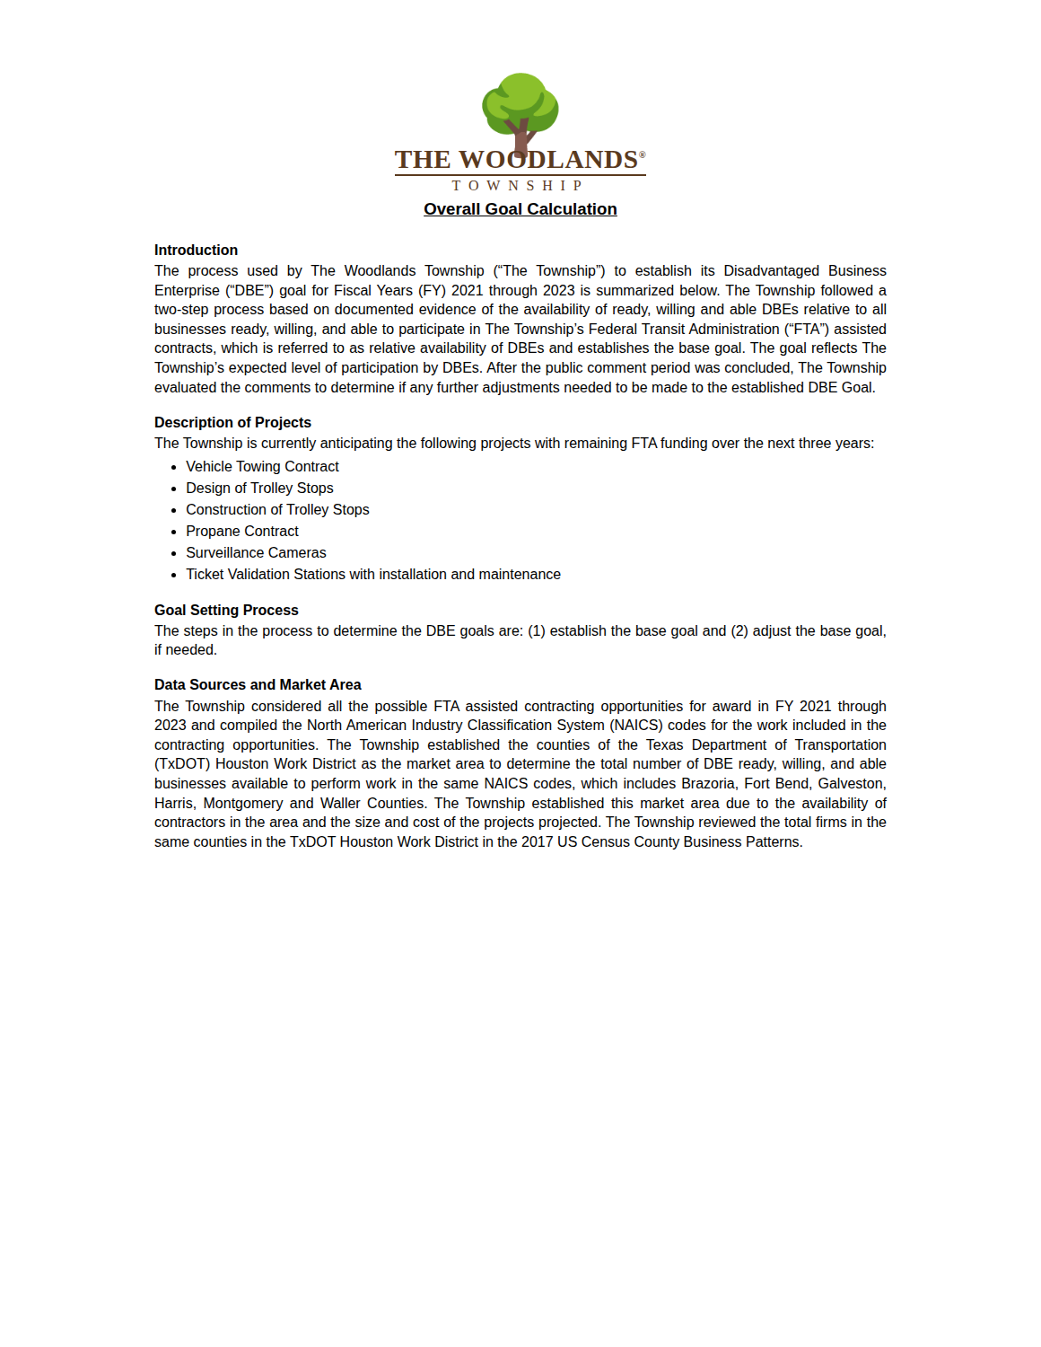🌳 THE WOODLANDS® TOWNSHIP
Overall Goal Calculation
Introduction
The process used by The Woodlands Township (“The Township”) to establish its Disadvantaged Business Enterprise (“DBE”) goal for Fiscal Years (FY) 2021 through 2023 is summarized below. The Township followed a two-step process based on documented evidence of the availability of ready, willing and able DBEs relative to all businesses ready, willing, and able to participate in The Township’s Federal Transit Administration (“FTA”) assisted contracts, which is referred to as relative availability of DBEs and establishes the base goal. The goal reflects The Township’s expected level of participation by DBEs. After the public comment period was concluded, The Township evaluated the comments to determine if any further adjustments needed to be made to the established DBE Goal.
Description of Projects
The Township is currently anticipating the following projects with remaining FTA funding over the next three years:
Vehicle Towing Contract
Design of Trolley Stops
Construction of Trolley Stops
Propane Contract
Surveillance Cameras
Ticket Validation Stations with installation and maintenance
Goal Setting Process
The steps in the process to determine the DBE goals are: (1) establish the base goal and (2) adjust the base goal, if needed.
Data Sources and Market Area
The Township considered all the possible FTA assisted contracting opportunities for award in FY 2021 through 2023 and compiled the North American Industry Classification System (NAICS) codes for the work included in the contracting opportunities. The Township established the counties of the Texas Department of Transportation (TxDOT) Houston Work District as the market area to determine the total number of DBE ready, willing, and able businesses available to perform work in the same NAICS codes, which includes Brazoria, Fort Bend, Galveston, Harris, Montgomery and Waller Counties. The Township established this market area due to the availability of contractors in the area and the size and cost of the projects projected. The Township reviewed the total firms in the same counties in the TxDOT Houston Work District in the 2017 US Census County Business Patterns.